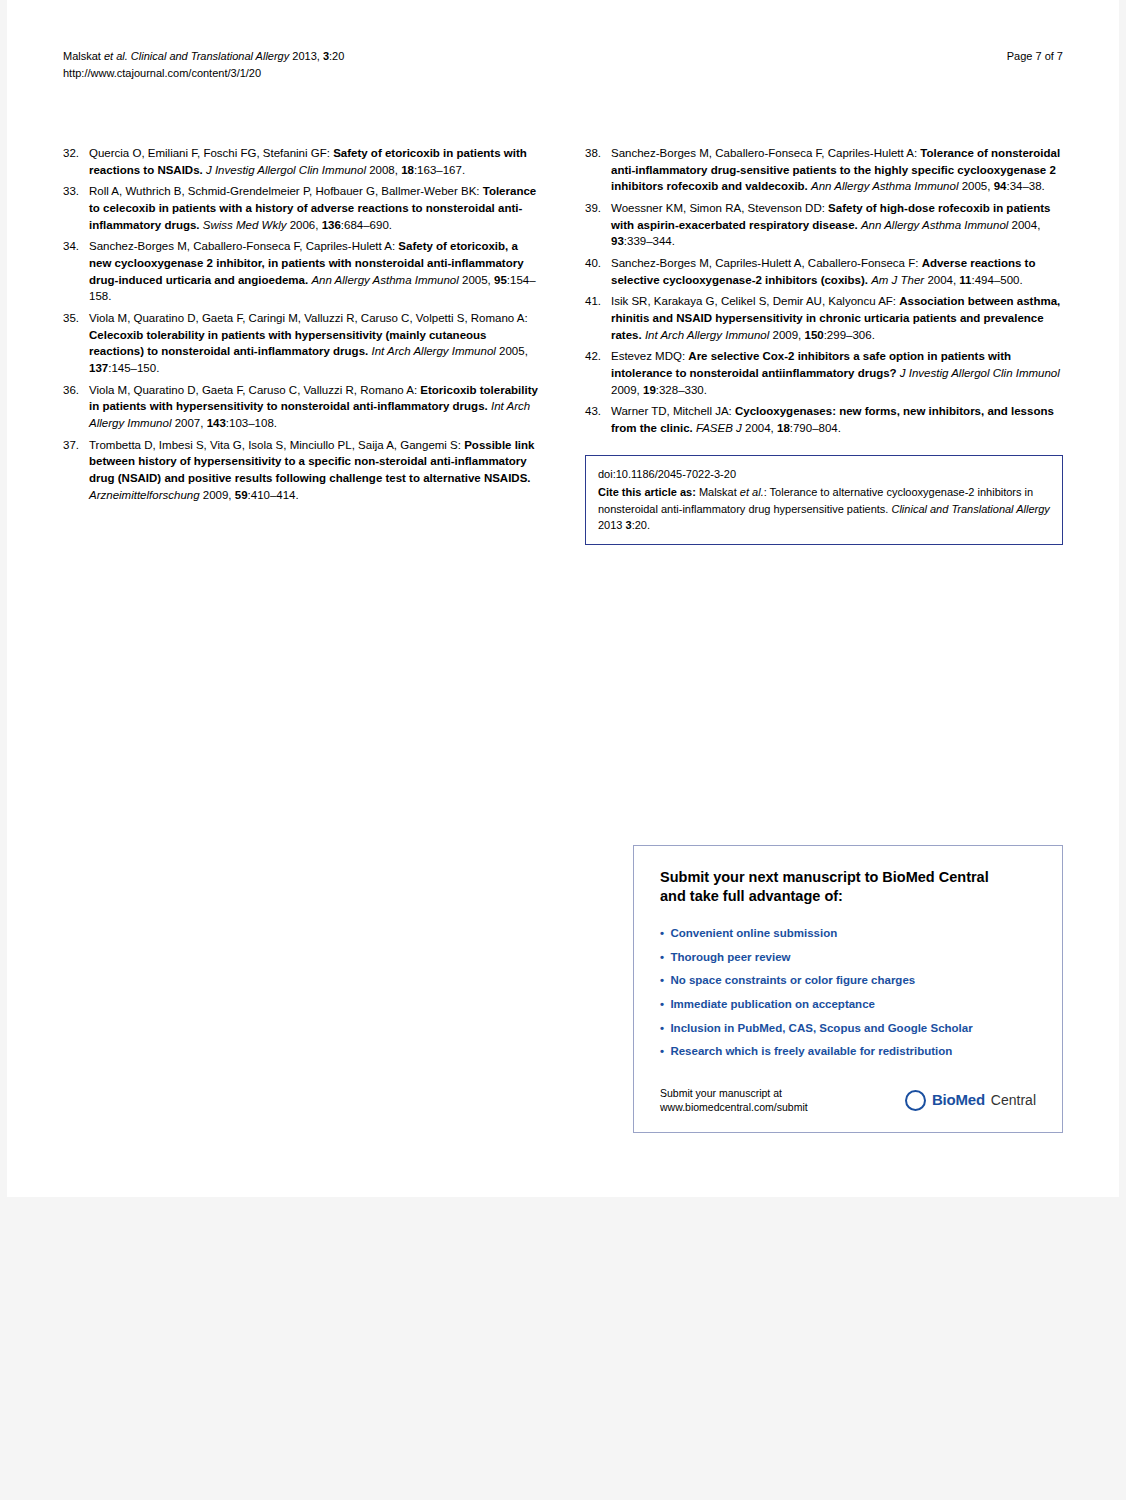Malskat et al. Clinical and Translational Allergy 2013, 3:20
http://www.ctajournal.com/content/3/1/20
Page 7 of 7
Quercia O, Emiliani F, Foschi FG, Stefanini GF: Safety of etoricoxib in patients with reactions to NSAIDs. J Investig Allergol Clin Immunol 2008, 18:163–167.
Roll A, Wuthrich B, Schmid-Grendelmeier P, Hofbauer G, Ballmer-Weber BK: Tolerance to celecoxib in patients with a history of adverse reactions to nonsteroidal anti-inflammatory drugs. Swiss Med Wkly 2006, 136:684–690.
Sanchez-Borges M, Caballero-Fonseca F, Capriles-Hulett A: Safety of etoricoxib, a new cyclooxygenase 2 inhibitor, in patients with nonsteroidal anti-inflammatory drug-induced urticaria and angioedema. Ann Allergy Asthma Immunol 2005, 95:154–158.
Viola M, Quaratino D, Gaeta F, Caringi M, Valluzzi R, Caruso C, Volpetti S, Romano A: Celecoxib tolerability in patients with hypersensitivity (mainly cutaneous reactions) to nonsteroidal anti-inflammatory drugs. Int Arch Allergy Immunol 2005, 137:145–150.
Viola M, Quaratino D, Gaeta F, Caruso C, Valluzzi R, Romano A: Etoricoxib tolerability in patients with hypersensitivity to nonsteroidal anti-inflammatory drugs. Int Arch Allergy Immunol 2007, 143:103–108.
Trombetta D, Imbesi S, Vita G, Isola S, Minciullo PL, Saija A, Gangemi S: Possible link between history of hypersensitivity to a specific non-steroidal anti-inflammatory drug (NSAID) and positive results following challenge test to alternative NSAIDS. Arzneimittelforschung 2009, 59:410–414.
Sanchez-Borges M, Caballero-Fonseca F, Capriles-Hulett A: Tolerance of nonsteroidal anti-inflammatory drug-sensitive patients to the highly specific cyclooxygenase 2 inhibitors rofecoxib and valdecoxib. Ann Allergy Asthma Immunol 2005, 94:34–38.
Woessner KM, Simon RA, Stevenson DD: Safety of high-dose rofecoxib in patients with aspirin-exacerbated respiratory disease. Ann Allergy Asthma Immunol 2004, 93:339–344.
Sanchez-Borges M, Capriles-Hulett A, Caballero-Fonseca F: Adverse reactions to selective cyclooxygenase-2 inhibitors (coxibs). Am J Ther 2004, 11:494–500.
Isik SR, Karakaya G, Celikel S, Demir AU, Kalyoncu AF: Association between asthma, rhinitis and NSAID hypersensitivity in chronic urticaria patients and prevalence rates. Int Arch Allergy Immunol 2009, 150:299–306.
Estevez MDQ: Are selective Cox-2 inhibitors a safe option in patients with intolerance to nonsteroidal antiinflammatory drugs? J Investig Allergol Clin Immunol 2009, 19:328–330.
Warner TD, Mitchell JA: Cyclooxygenases: new forms, new inhibitors, and lessons from the clinic. FASEB J 2004, 18:790–804.
doi:10.1186/2045-7022-3-20
Cite this article as: Malskat et al.: Tolerance to alternative cyclooxygenase-2 inhibitors in nonsteroidal anti-inflammatory drug hypersensitive patients. Clinical and Translational Allergy 2013 3:20.
Submit your next manuscript to BioMed Central
and take full advantage of:
Convenient online submission
Thorough peer review
No space constraints or color figure charges
Immediate publication on acceptance
Inclusion in PubMed, CAS, Scopus and Google Scholar
Research which is freely available for redistribution
Submit your manuscript at
www.biomedcentral.com/submit
BioMed Central